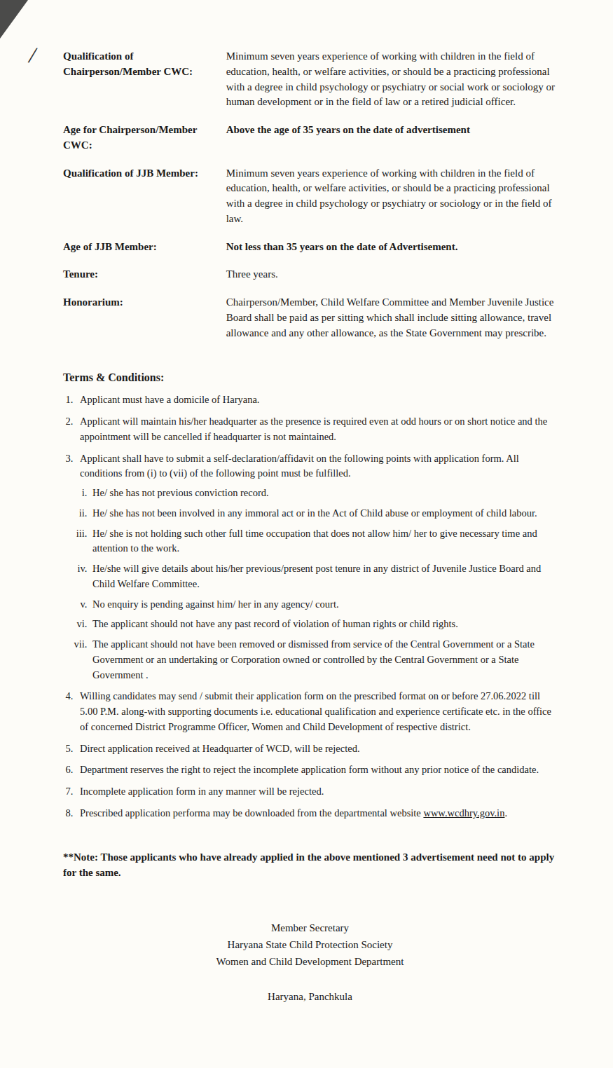/
| Qualification of Chairperson/Member CWC: | Minimum seven years experience of working with children in the field of education, health, or welfare activities, or should be a practicing professional with a degree in child psychology or psychiatry or social work or sociology or human development or in the field of law or a retired judicial officer. |
| Age for Chairperson/Member CWC: | Above the age of 35 years on the date of advertisement |
| Qualification of JJB Member: | Minimum seven years experience of working with children in the field of education, health, or welfare activities, or should be a practicing professional with a degree in child psychology or psychiatry or sociology or in the field of law. |
| Age of JJB Member: | Not less than 35 years on the date of Advertisement. |
| Tenure: | Three years. |
| Honorarium: | Chairperson/Member, Child Welfare Committee and Member Juvenile Justice Board shall be paid as per sitting which shall include sitting allowance, travel allowance and any other allowance, as the State Government may prescribe. |
Terms & Conditions:
Applicant must have a domicile of Haryana.
Applicant will maintain his/her headquarter as the presence is required even at odd hours or on short notice and the appointment will be cancelled if headquarter is not maintained.
Applicant shall have to submit a self-declaration/affidavit on the following points with application form. All conditions from (i) to (vii) of the following point must be fulfilled.
He/ she has not previous conviction record.
He/ she has not been involved in any immoral act or in the Act of Child abuse or employment of child labour.
He/ she is not holding such other full time occupation that does not allow him/ her to give necessary time and attention to the work.
He/she will give details about his/her previous/present post tenure in any district of Juvenile Justice Board and Child Welfare Committee.
No enquiry is pending against him/ her in any agency/ court.
The applicant should not have any past record of violation of human rights or child rights.
The applicant should not have been removed or dismissed from service of the Central Government or a State Government or an undertaking or Corporation owned or controlled by the Central Government or a State Government .
Willing candidates may send / submit their application form on the prescribed format on or before 27.06.2022 till 5.00 P.M. along-with supporting documents i.e. educational qualification and experience certificate etc. in the office of concerned District Programme Officer, Women and Child Development of respective district.
Direct application received at Headquarter of WCD, will be rejected.
Department reserves the right to reject the incomplete application form without any prior notice of the candidate.
Incomplete application form in any manner will be rejected.
Prescribed application performa may be downloaded from the departmental website www.wcdhry.gov.in.
**Note: Those applicants who have already applied in the above mentioned 3 advertisement need not to apply for the same.
Member Secretary
Haryana State Child Protection Society
Women and Child Development Department
Haryana, Panchkula